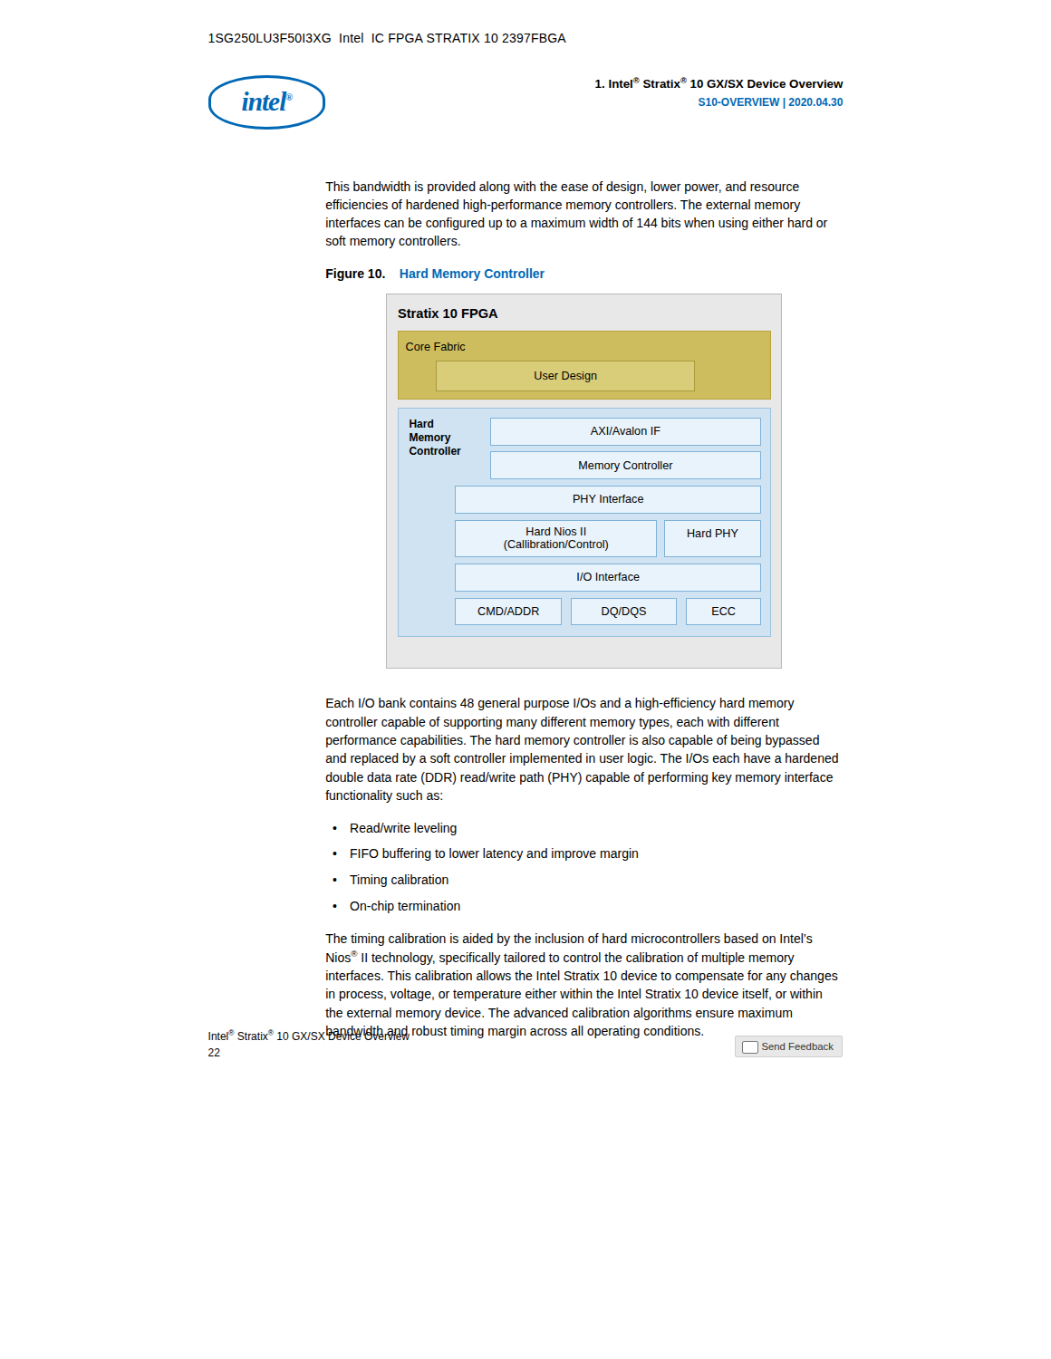1SG250LU3F50I3XG Intel IC FPGA STRATIX 10 2397FBGA
intel®
1. Intel® Stratix® 10 GX/SX Device Overview
S10-OVERVIEW | 2020.04.30
This bandwidth is provided along with the ease of design, lower power, and resource efficiencies of hardened high-performance memory controllers. The external memory interfaces can be configured up to a maximum width of 144 bits when using either hard or soft memory controllers.
Figure 10. Hard Memory Controller
Stratix 10 FPGA
Core Fabric
User Design
Hard
Memory
Controller
AXI/Avalon IF
Memory Controller
PHY Interface
Hard Nios II
(Callibration/Control)
Hard PHY
I/O Interface
CMD/ADDR
DQ/DQS
ECC
Each I/O bank contains 48 general purpose I/Os and a high-efficiency hard memory controller capable of supporting many different memory types, each with different performance capabilities. The hard memory controller is also capable of being bypassed and replaced by a soft controller implemented in user logic. The I/Os each have a hardened double data rate (DDR) read/write path (PHY) capable of performing key memory interface functionality such as:
Read/write leveling
FIFO buffering to lower latency and improve margin
Timing calibration
On-chip termination
The timing calibration is aided by the inclusion of hard microcontrollers based on Intel’s Nios® II technology, specifically tailored to control the calibration of multiple memory interfaces. This calibration allows the Intel Stratix 10 device to compensate for any changes in process, voltage, or temperature either within the Intel Stratix 10 device itself, or within the external memory device. The advanced calibration algorithms ensure maximum bandwidth and robust timing margin across all operating conditions.
Intel® Stratix® 10 GX/SX Device Overview
22
Send Feedback